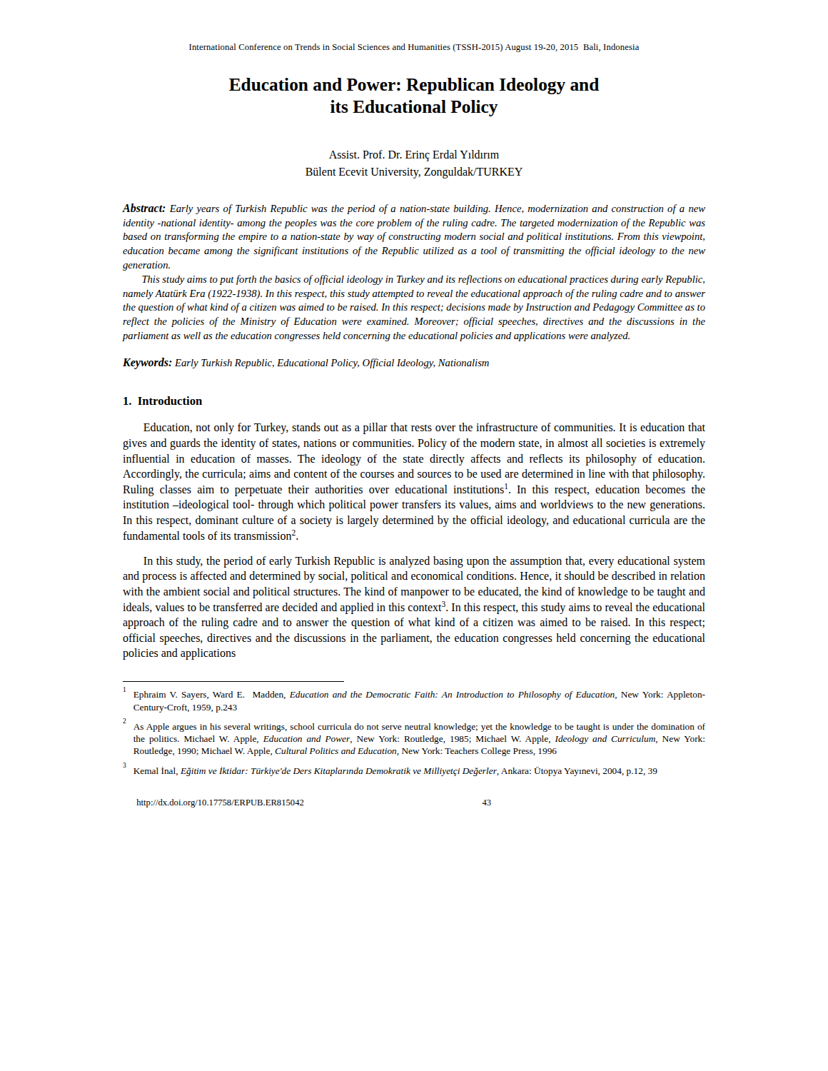International Conference on Trends in Social Sciences and Humanities (TSSH-2015) August 19-20, 2015 Bali, Indonesia
Education and Power: Republican Ideology and
its Educational Policy
Assist. Prof. Dr. Erinç Erdal Yıldırım
Bülent Ecevit University, Zonguldak/TURKEY
Abstract: Early years of Turkish Republic was the period of a nation-state building. Hence, modernization and construction of a new identity -national identity- among the peoples was the core problem of the ruling cadre. The targeted modernization of the Republic was based on transforming the empire to a nation-state by way of constructing modern social and political institutions. From this viewpoint, education became among the significant institutions of the Republic utilized as a tool of transmitting the official ideology to the new generation.
This study aims to put forth the basics of official ideology in Turkey and its reflections on educational practices during early Republic, namely Atatürk Era (1922-1938). In this respect, this study attempted to reveal the educational approach of the ruling cadre and to answer the question of what kind of a citizen was aimed to be raised. In this respect; decisions made by Instruction and Pedagogy Committee as to reflect the policies of the Ministry of Education were examined. Moreover; official speeches, directives and the discussions in the parliament as well as the education congresses held concerning the educational policies and applications were analyzed.
Keywords: Early Turkish Republic, Educational Policy, Official Ideology, Nationalism
1. Introduction
Education, not only for Turkey, stands out as a pillar that rests over the infrastructure of communities. It is education that gives and guards the identity of states, nations or communities. Policy of the modern state, in almost all societies is extremely influential in education of masses. The ideology of the state directly affects and reflects its philosophy of education. Accordingly, the curricula; aims and content of the courses and sources to be used are determined in line with that philosophy. Ruling classes aim to perpetuate their authorities over educational institutions1. In this respect, education becomes the institution –ideological tool- through which political power transfers its values, aims and worldviews to the new generations. In this respect, dominant culture of a society is largely determined by the official ideology, and educational curricula are the fundamental tools of its transmission2.
In this study, the period of early Turkish Republic is analyzed basing upon the assumption that, every educational system and process is affected and determined by social, political and economical conditions. Hence, it should be described in relation with the ambient social and political structures. The kind of manpower to be educated, the kind of knowledge to be taught and ideals, values to be transferred are decided and applied in this context3. In this respect, this study aims to reveal the educational approach of the ruling cadre and to answer the question of what kind of a citizen was aimed to be raised. In this respect; official speeches, directives and the discussions in the parliament, the education congresses held concerning the educational policies and applications
1 Ephraim V. Sayers, Ward E. Madden, Education and the Democratic Faith: An Introduction to Philosophy of Education, New York: Appleton-Century-Croft, 1959, p.243
2 As Apple argues in his several writings, school curricula do not serve neutral knowledge; yet the knowledge to be taught is under the domination of the politics. Michael W. Apple, Education and Power, New York: Routledge, 1985; Michael W. Apple, Ideology and Curriculum, New York: Routledge, 1990; Michael W. Apple, Cultural Politics and Education, New York: Teachers College Press, 1996
3 Kemal İnal, Eğitim ve İktidar: Türkiye'de Ders Kitaplarında Demokratik ve Milliyetçi Değerler, Ankara: Ütopya Yayınevi, 2004, p.12, 39
http://dx.doi.org/10.17758/ERPUB.ER815042 43